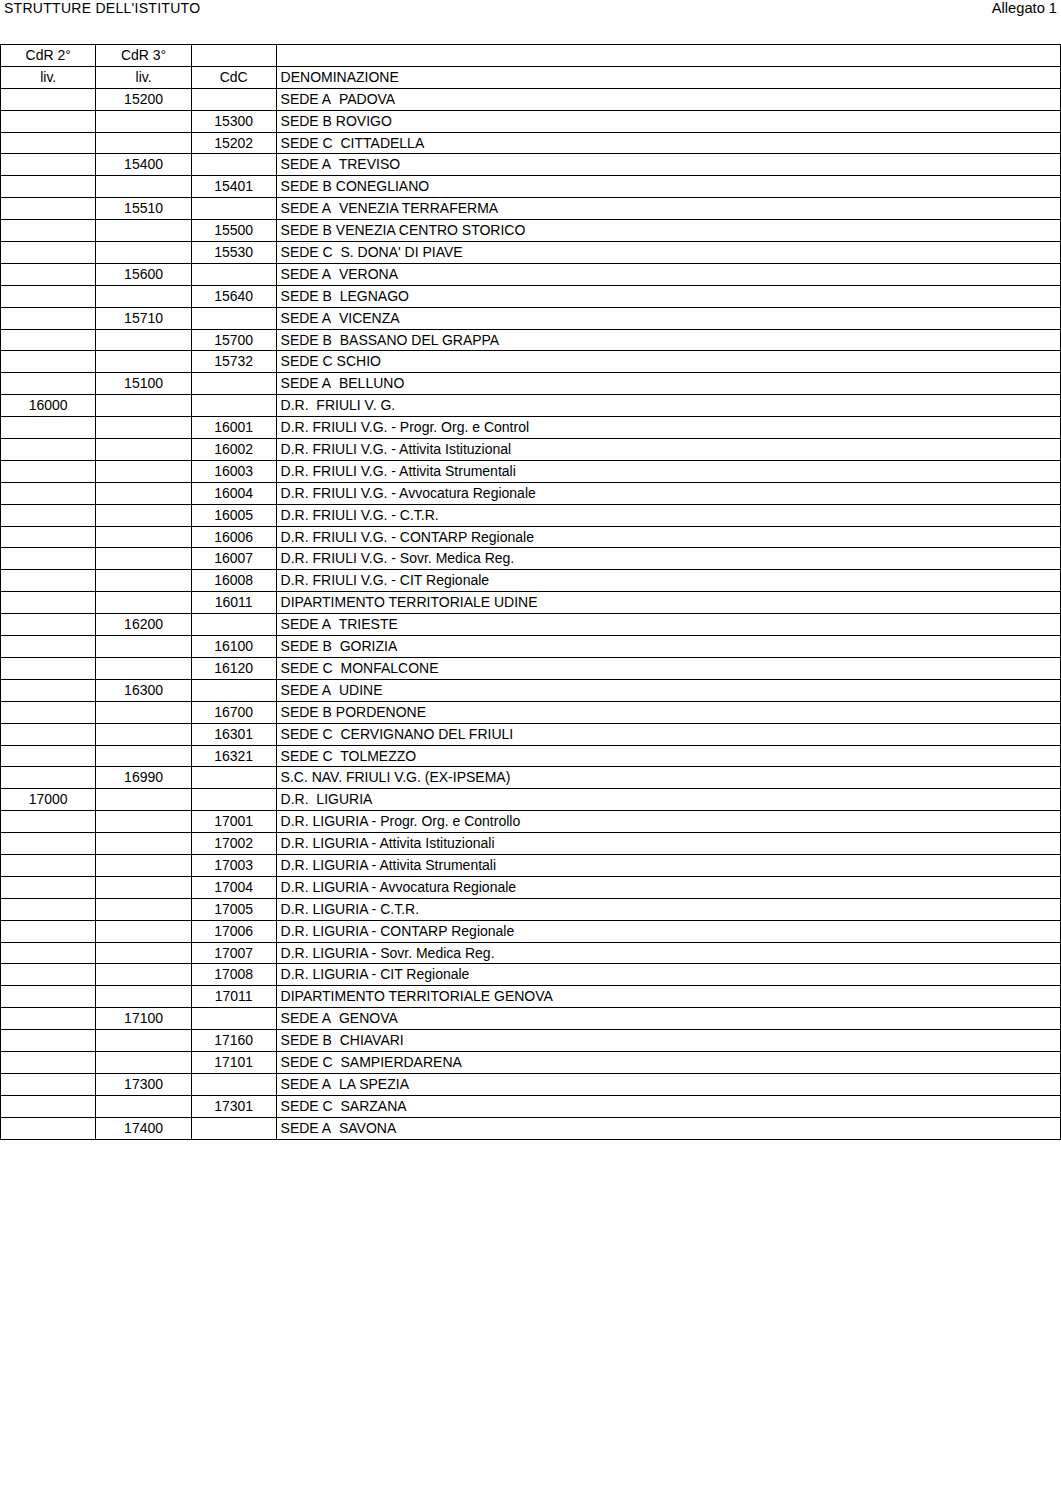STRUTTURE DELL'ISTITUTO
Allegato 1
| CdR 2° | CdR 3° | | |
| --- | --- | --- | --- |
| liv. | liv. | CdC | DENOMINAZIONE |
| | 15200 | | SEDE A PADOVA |
| | | 15300 | SEDE B ROVIGO |
| | | 15202 | SEDE C CITTADELLA |
| | 15400 | | SEDE A TREVISO |
| | | 15401 | SEDE B CONEGLIANO |
| | 15510 | | SEDE A VENEZIA TERRAFERMA |
| | | 15500 | SEDE B VENEZIA CENTRO STORICO |
| | | 15530 | SEDE C S. DONA' DI PIAVE |
| | 15600 | | SEDE A VERONA |
| | | 15640 | SEDE B LEGNAGO |
| | 15710 | | SEDE A VICENZA |
| | | 15700 | SEDE B BASSANO DEL GRAPPA |
| | | 15732 | SEDE C SCHIO |
| | 15100 | | SEDE A BELLUNO |
| 16000 | | | D.R. FRIULI V. G. |
| | | 16001 | D.R. FRIULI V.G. - Progr. Org. e Control |
| | | 16002 | D.R. FRIULI V.G. - Attivita Istituzional |
| | | 16003 | D.R. FRIULI V.G. - Attivita Strumentali |
| | | 16004 | D.R. FRIULI V.G. - Avvocatura Regionale |
| | | 16005 | D.R. FRIULI V.G. - C.T.R. |
| | | 16006 | D.R. FRIULI V.G. - CONTARP Regionale |
| | | 16007 | D.R. FRIULI V.G. - Sovr. Medica Reg. |
| | | 16008 | D.R. FRIULI V.G. - CIT Regionale |
| | | 16011 | DIPARTIMENTO TERRITORIALE UDINE |
| | 16200 | | SEDE A TRIESTE |
| | | 16100 | SEDE B GORIZIA |
| | | 16120 | SEDE C MONFALCONE |
| | 16300 | | SEDE A UDINE |
| | | 16700 | SEDE B PORDENONE |
| | | 16301 | SEDE C CERVIGNANO DEL FRIULI |
| | | 16321 | SEDE C TOLMEZZO |
| | 16990 | | S.C. NAV. FRIULI V.G. (EX-IPSEMA) |
| 17000 | | | D.R. LIGURIA |
| | | 17001 | D.R. LIGURIA - Progr. Org. e Controllo |
| | | 17002 | D.R. LIGURIA - Attivita Istituzionali |
| | | 17003 | D.R. LIGURIA - Attivita Strumentali |
| | | 17004 | D.R. LIGURIA - Avvocatura Regionale |
| | | 17005 | D.R. LIGURIA - C.T.R. |
| | | 17006 | D.R. LIGURIA - CONTARP Regionale |
| | | 17007 | D.R. LIGURIA - Sovr. Medica Reg. |
| | | 17008 | D.R. LIGURIA - CIT Regionale |
| | | 17011 | DIPARTIMENTO TERRITORIALE GENOVA |
| | 17100 | | SEDE A GENOVA |
| | | 17160 | SEDE B CHIAVARI |
| | | 17101 | SEDE C SAMPIERDARENA |
| | 17300 | | SEDE A LA SPEZIA |
| | | 17301 | SEDE C SARZANA |
| | 17400 | | SEDE A SAVONA |